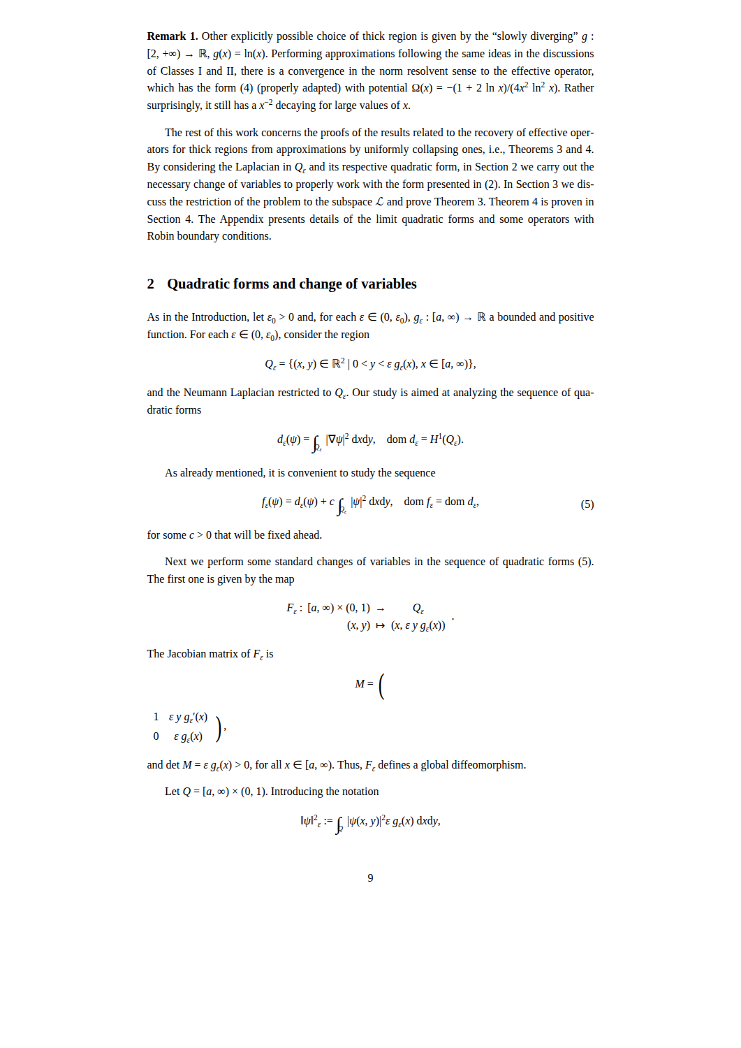Remark 1. Other explicitly possible choice of thick region is given by the “slowly diverging” g : [2, +∞) → ℝ, g(x) = ln(x). Performing approximations following the same ideas in the discussions of Classes I and II, there is a convergence in the norm resolvent sense to the effective operator, which has the form (4) (properly adapted) with potential Ω(x) = −(1 + 2 ln x)/(4x2 ln2 x). Rather surprisingly, it still has a x−2 decaying for large values of x.
The rest of this work concerns the proofs of the results related to the recovery of effective operators for thick regions from approximations by uniformly collapsing ones, i.e., Theorems 3 and 4. By considering the Laplacian in Qε and its respective quadratic form, in Section 2 we carry out the necessary change of variables to properly work with the form presented in (2). In Section 3 we discuss the restriction of the problem to the subspace ℒ and prove Theorem 3. Theorem 4 is proven in Section 4. The Appendix presents details of the limit quadratic forms and some operators with Robin boundary conditions.
2 Quadratic forms and change of variables
As in the Introduction, let ε0 > 0 and, for each ε ∈ (0, ε0), gε : [a, ∞) → ℝ a bounded and positive function. For each ε ∈ (0, ε0), consider the region
Qε = {(x, y) ∈ ℝ2 | 0 < y < ε gε(x), x ∈ [a, ∞)},
and the Neumann Laplacian restricted to Qε. Our study is aimed at analyzing the sequence of quadratic forms
dε(ψ) = ∫Qε |∇ψ|2 dxdy, dom dε = H1(Qε).
As already mentioned, it is convenient to study the sequence
fε(ψ) = dε(ψ) + c ∫Qε |ψ|2 dxdy, dom fε = dom dε,
(5)
for some c > 0 that will be fixed ahead.
Next we perform some standard changes of variables in the sequence of quadratic forms (5). The first one is given by the map
| F ε : | [ a , ∞) × (0, 1) | → | Q ε | . |
| | ( x , y ) | ↦ | ( x , ε y g ε ( x )) |
The Jacobian matrix of Fε is
M = (
| 1 | ε y g ε ′( x ) |
| 0 | ε g ε ( x ) |
),
and det M = ε gε(x) > 0, for all x ∈ [a, ∞). Thus, Fε defines a global diffeomorphism.
Let Q = [a, ∞) × (0, 1). Introducing the notation
‖ψ‖2ε := ∫Q |ψ(x, y)|2ε gε(x) dxdy,
9